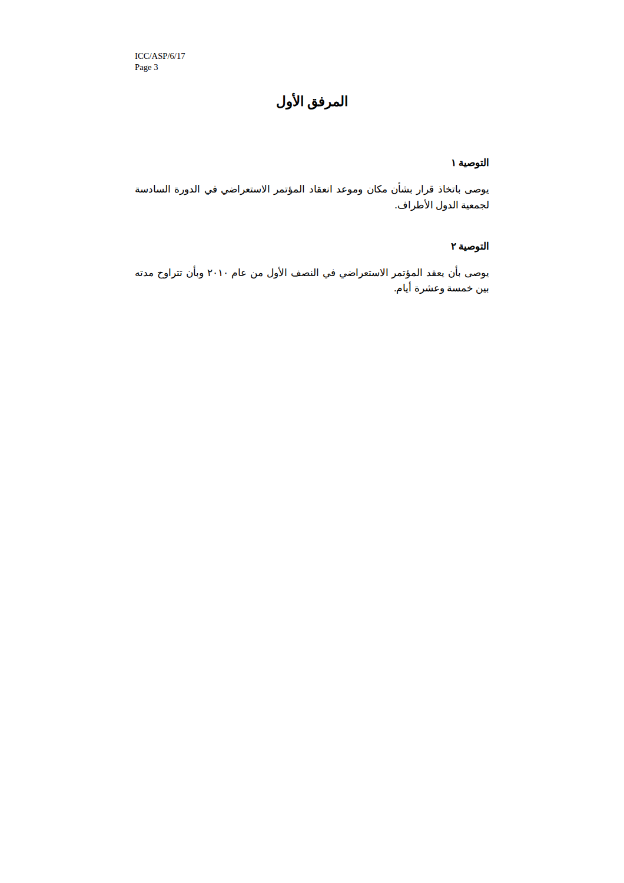ICC/ASP/6/17
Page 3
المرفق الأول
التوصية ١
يوصى باتخاذ قرار بشأن مكان وموعد انعقاد المؤتمر الاستعراضي في الدورة السادسة لجمعية الدول الأطراف.
التوصية ٢
يوصى بأن يعقد المؤتمر الاستعراضي في النصف الأول من عام ٢٠١٠ وبأن تتراوح مدته بين خمسة وعشرة أيام.